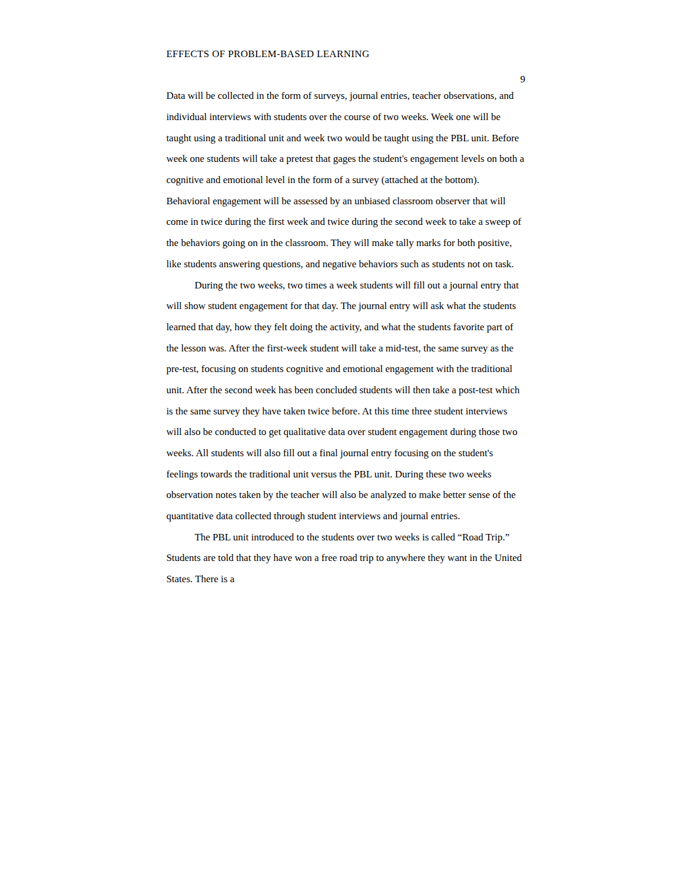Effects of Problem-Based Learning
9
Data will be collected in the form of surveys, journal entries, teacher observations, and individual interviews with students over the course of two weeks. Week one will be taught using a traditional unit and week two would be taught using the PBL unit. Before week one students will take a pretest that gages the student's engagement levels on both a cognitive and emotional level in the form of a survey (attached at the bottom). Behavioral engagement will be assessed by an unbiased classroom observer that will come in twice during the first week and twice during the second week to take a sweep of the behaviors going on in the classroom. They will make tally marks for both positive, like students answering questions, and negative behaviors such as students not on task.
During the two weeks, two times a week students will fill out a journal entry that will show student engagement for that day. The journal entry will ask what the students learned that day, how they felt doing the activity, and what the students favorite part of the lesson was. After the first-week student will take a mid-test, the same survey as the pre-test, focusing on students cognitive and emotional engagement with the traditional unit. After the second week has been concluded students will then take a post-test which is the same survey they have taken twice before. At this time three student interviews will also be conducted to get qualitative data over student engagement during those two weeks. All students will also fill out a final journal entry focusing on the student's feelings towards the traditional unit versus the PBL unit. During these two weeks observation notes taken by the teacher will also be analyzed to make better sense of the quantitative data collected through student interviews and journal entries.
The PBL unit introduced to the students over two weeks is called “Road Trip.” Students are told that they have won a free road trip to anywhere they want in the United States. There is a